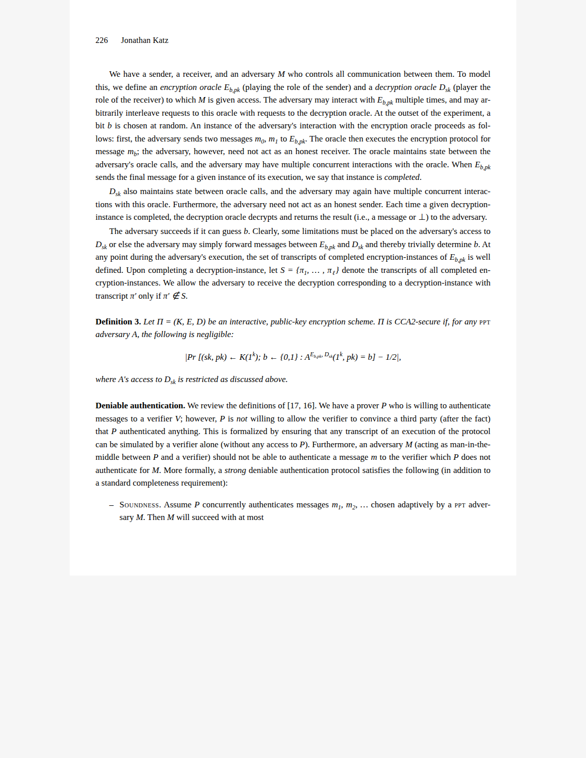226 Jonathan Katz
We have a sender, a receiver, and an adversary M who controls all communication between them. To model this, we define an encryption oracle Eb,pk (playing the role of the sender) and a decryption oracle Dsk (player the role of the receiver) to which M is given access. The adversary may interact with Eb,pk multiple times, and may arbitrarily interleave requests to this oracle with requests to the decryption oracle. At the outset of the experiment, a bit b is chosen at random. An instance of the adversary's interaction with the encryption oracle proceeds as follows: first, the adversary sends two messages m0, m1 to Eb,pk. The oracle then executes the encryption protocol for message mb; the adversary, however, need not act as an honest receiver. The oracle maintains state between the adversary's oracle calls, and the adversary may have multiple concurrent interactions with the oracle. When Eb,pk sends the final message for a given instance of its execution, we say that instance is completed.
Dsk also maintains state between oracle calls, and the adversary may again have multiple concurrent interactions with this oracle. Furthermore, the adversary need not act as an honest sender. Each time a given decryption-instance is completed, the decryption oracle decrypts and returns the result (i.e., a message or ⊥) to the adversary.
The adversary succeeds if it can guess b. Clearly, some limitations must be placed on the adversary's access to Dsk or else the adversary may simply forward messages between Eb,pk and Dsk and thereby trivially determine b. At any point during the adversary's execution, the set of transcripts of completed encryption-instances of Eb,pk is well defined. Upon completing a decryption-instance, let S = {π1, … , πℓ} denote the transcripts of all completed encryption-instances. We allow the adversary to receive the decryption corresponding to a decryption-instance with transcript π′ only if π′ ∉ S.
Definition 3. Let Π = (K, E, D) be an interactive, public-key encryption scheme. Π is CCA2-secure if, for any ppt adversary A, the following is negligible:
|Pr [(sk, pk) ← K(1k); b ← {0,1} : AEb,pk, Dsk(1k, pk) = b] − 1/2|,
where A's access to Dsk is restricted as discussed above.
Deniable authentication. We review the definitions of [17, 16]. We have a prover P who is willing to authenticate messages to a verifier V; however, P is not willing to allow the verifier to convince a third party (after the fact) that P authenticated anything. This is formalized by ensuring that any transcript of an execution of the protocol can be simulated by a verifier alone (without any access to P). Furthermore, an adversary M (acting as man-in-the-middle between P and a verifier) should not be able to authenticate a message m to the verifier which P does not authenticate for M. More formally, a strong deniable authentication protocol satisfies the following (in addition to a standard completeness requirement):
Soundness. Assume P concurrently authenticates messages m1, m2, … chosen adaptively by a ppt adversary M. Then M will succeed with at most